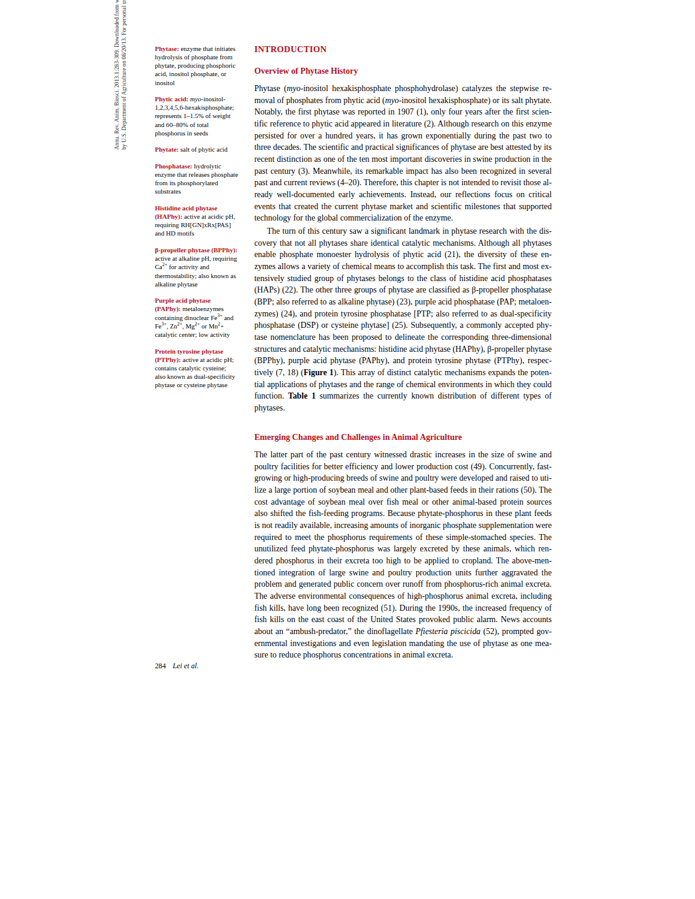Annu. Rev. Anim. Biosci. 2013.1:283-309. Downloaded from www.annualreviews.org by U.S. Department of Agriculture on 08/20/13. For personal use only.
Phytase: enzyme that initiates hydrolysis of phosphate from phytate, producing phosphoric acid, inositol phosphate, or inositol
Phytic acid: myo-inositol-1,2,3,4,5,6-hexakisphosphate; represents 1–1.5% of weight and 60–80% of total phosphorus in seeds
Phytate: salt of phytic acid
Phosphatase: hydrolytic enzyme that releases phosphate from its phosphorylated substrates
Histidine acid phytase (HAPhy): active at acidic pH, requiring RH[GN]xRx[PAS] and HD motifs
β-propeller phytase (BPPhy): active at alkaline pH, requiring Ca2+ for activity and thermostability; also known as alkaline phytase
Purple acid phytase (PAPhy): metaloenzymes containing dinuclear Fe3+ and Fe3+, Zn2+, Mg2+ or Mn2+ catalytic center; low activity
Protein tyrosine phytase (PTPhy): active at acidic pH; contains catalytic cysteine; also known as dual-specificity phytase or cysteine phytase
INTRODUCTION
Overview of Phytase History
Phytase (myo-inositol hexakisphosphate phosphohydrolase) catalyzes the stepwise removal of phosphates from phytic acid (myo-inositol hexakisphosphate) or its salt phytate. Notably, the first phytase was reported in 1907 (1), only four years after the first scientific reference to phytic acid appeared in literature (2). Although research on this enzyme persisted for over a hundred years, it has grown exponentially during the past two to three decades. The scientific and practical significances of phytase are best attested by its recent distinction as one of the ten most important discoveries in swine production in the past century (3). Meanwhile, its remarkable impact has also been recognized in several past and current reviews (4–20). Therefore, this chapter is not intended to revisit those already well-documented early achievements. Instead, our reflections focus on critical events that created the current phytase market and scientific milestones that supported technology for the global commercialization of the enzyme.
The turn of this century saw a significant landmark in phytase research with the discovery that not all phytases share identical catalytic mechanisms. Although all phytases enable phosphate monoester hydrolysis of phytic acid (21), the diversity of these enzymes allows a variety of chemical means to accomplish this task. The first and most extensively studied group of phytases belongs to the class of histidine acid phosphatases (HAPs) (22). The other three groups of phytase are classified as β-propeller phosphatase (BPP; also referred to as alkaline phytase) (23), purple acid phosphatase (PAP; metaloenzymes) (24), and protein tyrosine phosphatase [PTP; also referred to as dual-specificity phosphatase (DSP) or cysteine phytase] (25). Subsequently, a commonly accepted phytase nomenclature has been proposed to delineate the corresponding three-dimensional structures and catalytic mechanisms: histidine acid phytase (HAPhy), β-propeller phytase (BPPhy), purple acid phytase (PAPhy), and protein tyrosine phytase (PTPhy), respectively (7, 18) (Figure 1). This array of distinct catalytic mechanisms expands the potential applications of phytases and the range of chemical environments in which they could function. Table 1 summarizes the currently known distribution of different types of phytases.
Emerging Changes and Challenges in Animal Agriculture
The latter part of the past century witnessed drastic increases in the size of swine and poultry facilities for better efficiency and lower production cost (49). Concurrently, fast-growing or high-producing breeds of swine and poultry were developed and raised to utilize a large portion of soybean meal and other plant-based feeds in their rations (50). The cost advantage of soybean meal over fish meal or other animal-based protein sources also shifted the fish-feeding programs. Because phytate-phosphorus in these plant feeds is not readily available, increasing amounts of inorganic phosphate supplementation were required to meet the phosphorus requirements of these simple-stomached species. The unutilized feed phytate-phosphorus was largely excreted by these animals, which rendered phosphorus in their excreta too high to be applied to cropland. The above-mentioned integration of large swine and poultry production units further aggravated the problem and generated public concern over runoff from phosphorus-rich animal excreta. The adverse environmental consequences of high-phosphorus animal excreta, including fish kills, have long been recognized (51). During the 1990s, the increased frequency of fish kills on the east coast of the United States provoked public alarm. News accounts about an “ambush-predator,” the dinoflagellate Pfiesteria piscicida (52), prompted governmental investigations and even legislation mandating the use of phytase as one measure to reduce phosphorus concentrations in animal excreta.
284 Lei et al.